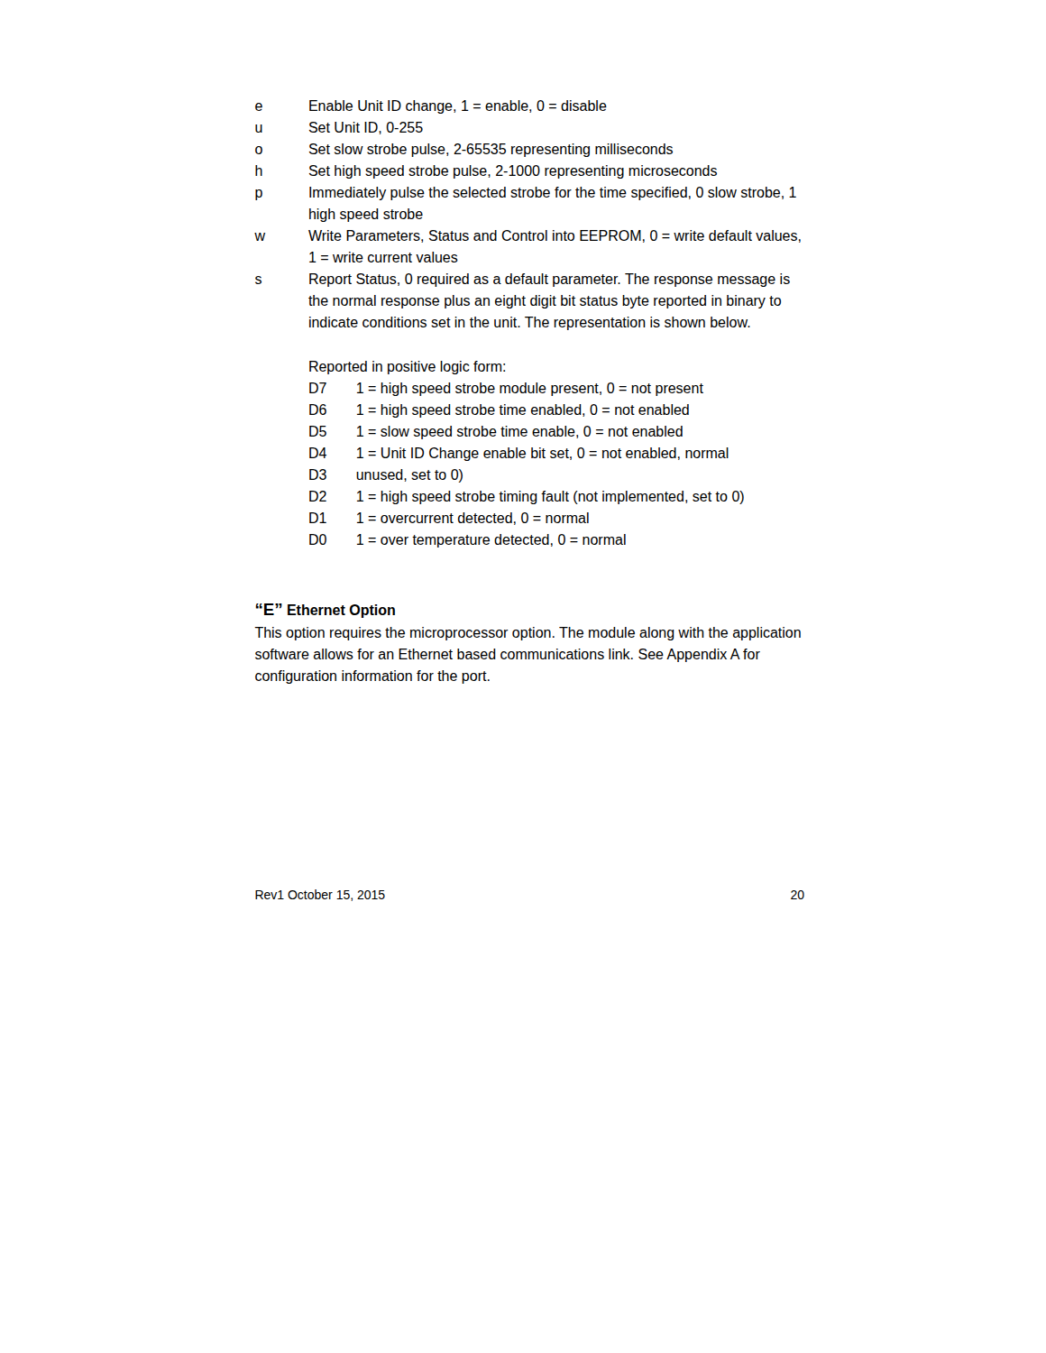e
Enable Unit ID change, 1 = enable, 0 = disable
u
Set Unit ID, 0-255
o
Set slow strobe pulse, 2-65535 representing milliseconds
h
Set high speed strobe pulse, 2-1000 representing microseconds
p
Immediately pulse the selected strobe for the time specified, 0 slow strobe, 1 high speed strobe
w
Write Parameters, Status and Control into EEPROM, 0 = write default values, 1 = write current values
s
Report Status, 0 required as a default parameter. The response message is the normal response plus an eight digit bit status byte reported in binary to indicate conditions set in the unit. The representation is shown below.
Reported in positive logic form:
D7
1 = high speed strobe module present, 0 = not present
D6
1 = high speed strobe time enabled, 0 = not enabled
D5
1 = slow speed strobe time enable, 0 = not enabled
D4
1 = Unit ID Change enable bit set, 0 = not enabled, normal
D3
unused, set to 0)
D2
1 = high speed strobe timing fault (not implemented, set to 0)
D1
1 = overcurrent detected, 0 = normal
D0
1 = over temperature detected, 0 = normal
“E” Ethernet Option
This option requires the microprocessor option. The module along with the application software allows for an Ethernet based communications link. See Appendix A for configuration information for the port.
Rev1 October 15, 2015 20